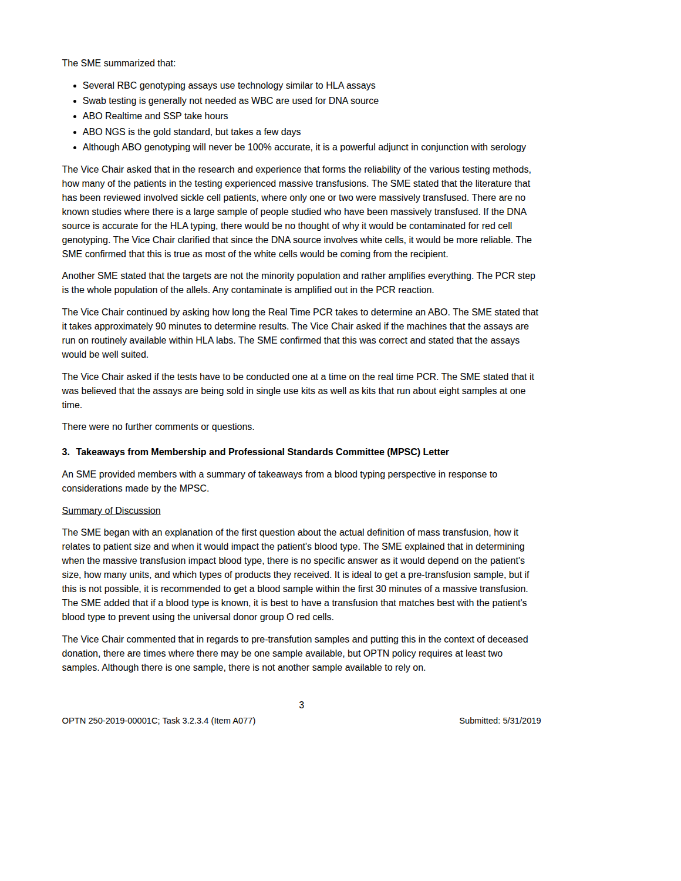The SME summarized that:
Several RBC genotyping assays use technology similar to HLA assays
Swab testing is generally not needed as WBC are used for DNA source
ABO Realtime and SSP take hours
ABO NGS is the gold standard, but takes a few days
Although ABO genotyping will never be 100% accurate, it is a powerful adjunct in conjunction with serology
The Vice Chair asked that in the research and experience that forms the reliability of the various testing methods, how many of the patients in the testing experienced massive transfusions. The SME stated that the literature that has been reviewed involved sickle cell patients, where only one or two were massively transfused. There are no known studies where there is a large sample of people studied who have been massively transfused. If the DNA source is accurate for the HLA typing, there would be no thought of why it would be contaminated for red cell genotyping. The Vice Chair clarified that since the DNA source involves white cells, it would be more reliable. The SME confirmed that this is true as most of the white cells would be coming from the recipient.
Another SME stated that the targets are not the minority population and rather amplifies everything. The PCR step is the whole population of the allels. Any contaminate is amplified out in the PCR reaction.
The Vice Chair continued by asking how long the Real Time PCR takes to determine an ABO. The SME stated that it takes approximately 90 minutes to determine results. The Vice Chair asked if the machines that the assays are run on routinely available within HLA labs. The SME confirmed that this was correct and stated that the assays would be well suited.
The Vice Chair asked if the tests have to be conducted one at a time on the real time PCR. The SME stated that it was believed that the assays are being sold in single use kits as well as kits that run about eight samples at one time.
There were no further comments or questions.
3. Takeaways from Membership and Professional Standards Committee (MPSC) Letter
An SME provided members with a summary of takeaways from a blood typing perspective in response to considerations made by the MPSC.
Summary of Discussion
The SME began with an explanation of the first question about the actual definition of mass transfusion, how it relates to patient size and when it would impact the patient's blood type. The SME explained that in determining when the massive transfusion impact blood type, there is no specific answer as it would depend on the patient's size, how many units, and which types of products they received. It is ideal to get a pre-transfusion sample, but if this is not possible, it is recommended to get a blood sample within the first 30 minutes of a massive transfusion. The SME added that if a blood type is known, it is best to have a transfusion that matches best with the patient's blood type to prevent using the universal donor group O red cells.
The Vice Chair commented that in regards to pre-transfution samples and putting this in the context of deceased donation, there are times where there may be one sample available, but OPTN policy requires at least two samples. Although there is one sample, there is not another sample available to rely on.
3
OPTN 250-2019-00001C; Task 3.2.3.4 (Item A077) Submitted: 5/31/2019